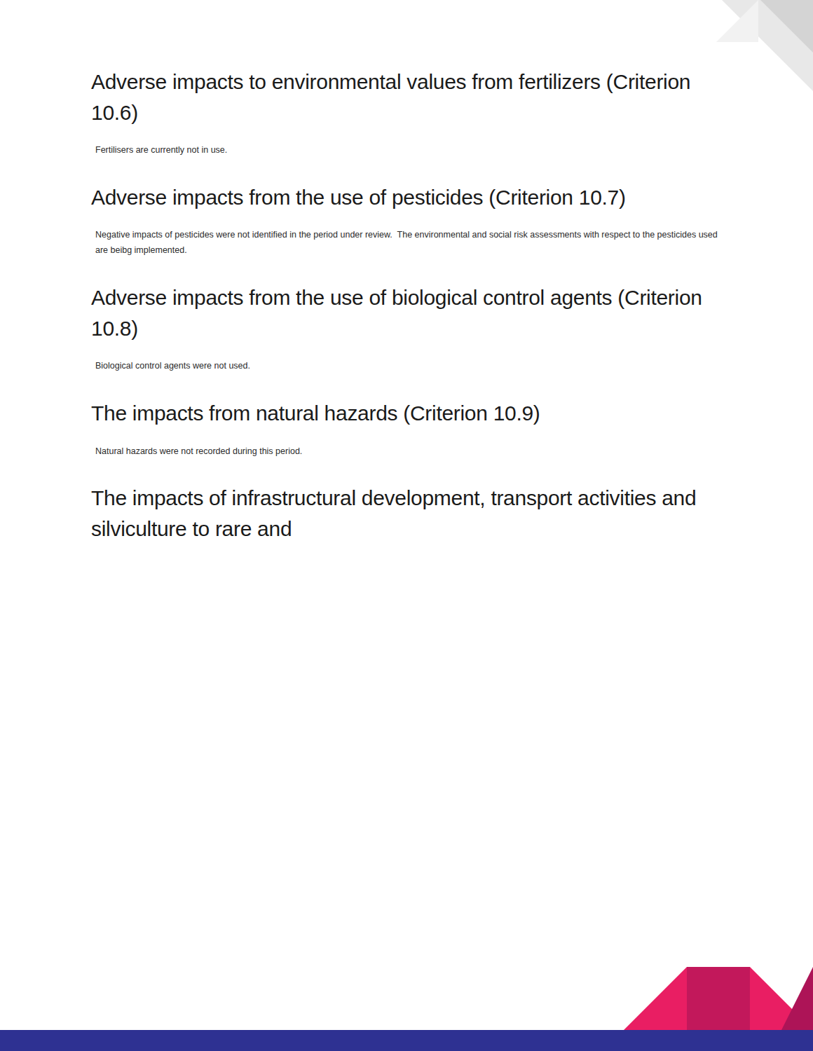Adverse impacts to environmental values from fertilizers (Criterion 10.6)
Fertilisers are currently not in use.
Adverse impacts from the use of pesticides (Criterion 10.7)
Negative impacts of pesticides were not identified in the period under review. The environmental and social risk assessments with respect to the pesticides used are beibg implemented.
Adverse impacts from the use of biological control agents (Criterion 10.8)
Biological control agents were not used.
The impacts from natural hazards (Criterion 10.9)
Natural hazards were not recorded during this period.
The impacts of infrastructural development, transport activities and silviculture to rare and